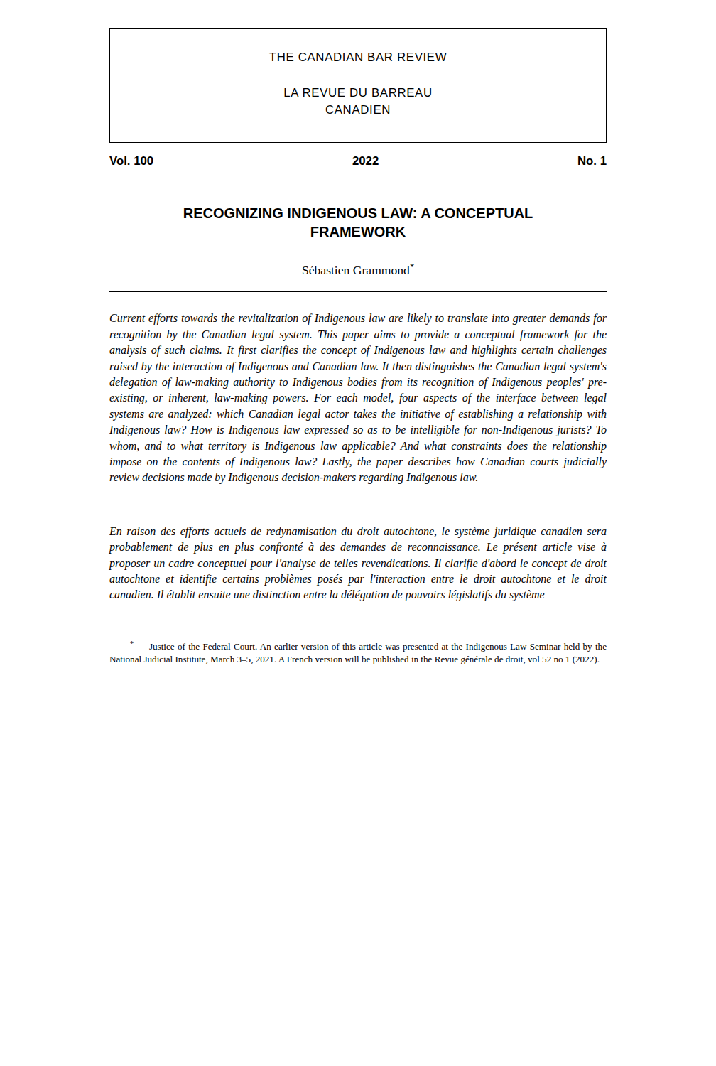THE CANADIAN BAR REVIEW
LA REVUE DU BARREAU
CANADIEN
Vol. 100 2022 No. 1
RECOGNIZING INDIGENOUS LAW: A CONCEPTUAL
FRAMEWORK
Sébastien Grammond*
Current efforts towards the revitalization of Indigenous law are likely to translate into greater demands for recognition by the Canadian legal system. This paper aims to provide a conceptual framework for the analysis of such claims. It first clarifies the concept of Indigenous law and highlights certain challenges raised by the interaction of Indigenous and Canadian law. It then distinguishes the Canadian legal system's delegation of law-making authority to Indigenous bodies from its recognition of Indigenous peoples' pre-existing, or inherent, law-making powers. For each model, four aspects of the interface between legal systems are analyzed: which Canadian legal actor takes the initiative of establishing a relationship with Indigenous law? How is Indigenous law expressed so as to be intelligible for non-Indigenous jurists? To whom, and to what territory is Indigenous law applicable? And what constraints does the relationship impose on the contents of Indigenous law? Lastly, the paper describes how Canadian courts judicially review decisions made by Indigenous decision-makers regarding Indigenous law.
En raison des efforts actuels de redynamisation du droit autochtone, le système juridique canadien sera probablement de plus en plus confronté à des demandes de reconnaissance. Le présent article vise à proposer un cadre conceptuel pour l'analyse de telles revendications. Il clarifie d'abord le concept de droit autochtone et identifie certains problèmes posés par l'interaction entre le droit autochtone et le droit canadien. Il établit ensuite une distinction entre la délégation de pouvoirs législatifs du système
* Justice of the Federal Court. An earlier version of this article was presented at the Indigenous Law Seminar held by the National Judicial Institute, March 3–5, 2021. A French version will be published in the Revue générale de droit, vol 52 no 1 (2022).